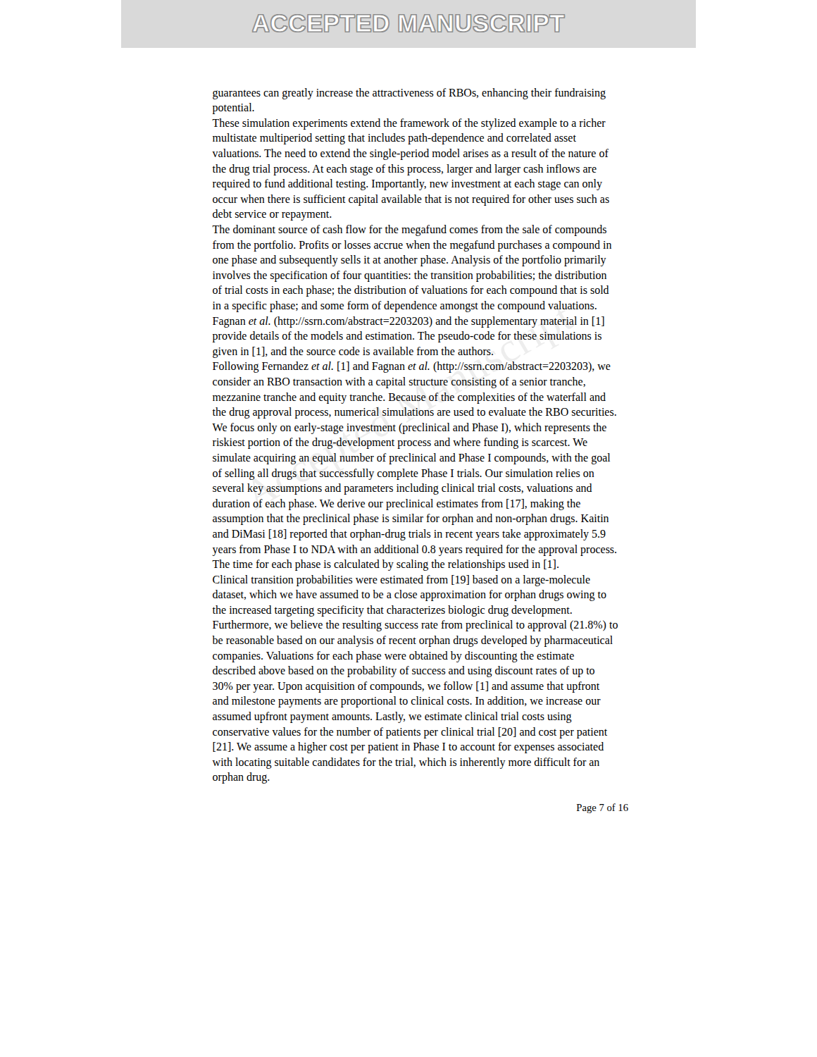ACCEPTED MANUSCRIPT
Accepted Manuscript
guarantees can greatly increase the attractiveness of RBOs, enhancing their fundraising potential.
These simulation experiments extend the framework of the stylized example to a richer multistate multiperiod setting that includes path-dependence and correlated asset valuations. The need to extend the single-period model arises as a result of the nature of the drug trial process. At each stage of this process, larger and larger cash inflows are required to fund additional testing. Importantly, new investment at each stage can only occur when there is sufficient capital available that is not required for other uses such as debt service or repayment.
The dominant source of cash flow for the megafund comes from the sale of compounds from the portfolio. Profits or losses accrue when the megafund purchases a compound in one phase and subsequently sells it at another phase. Analysis of the portfolio primarily involves the specification of four quantities: the transition probabilities; the distribution of trial costs in each phase; the distribution of valuations for each compound that is sold in a specific phase; and some form of dependence amongst the compound valuations. Fagnan et al. (http://ssrn.com/abstract=2203203) and the supplementary material in [1] provide details of the models and estimation. The pseudo-code for these simulations is given in [1], and the source code is available from the authors.
Following Fernandez et al. [1] and Fagnan et al. (http://ssrn.com/abstract=2203203), we consider an RBO transaction with a capital structure consisting of a senior tranche, mezzanine tranche and equity tranche. Because of the complexities of the waterfall and the drug approval process, numerical simulations are used to evaluate the RBO securities. We focus only on early-stage investment (preclinical and Phase I), which represents the riskiest portion of the drug-development process and where funding is scarcest. We simulate acquiring an equal number of preclinical and Phase I compounds, with the goal of selling all drugs that successfully complete Phase I trials. Our simulation relies on several key assumptions and parameters including clinical trial costs, valuations and duration of each phase. We derive our preclinical estimates from [17], making the assumption that the preclinical phase is similar for orphan and non-orphan drugs. Kaitin and DiMasi [18] reported that orphan-drug trials in recent years take approximately 5.9 years from Phase I to NDA with an additional 0.8 years required for the approval process. The time for each phase is calculated by scaling the relationships used in [1].
Clinical transition probabilities were estimated from [19] based on a large-molecule dataset, which we have assumed to be a close approximation for orphan drugs owing to the increased targeting specificity that characterizes biologic drug development. Furthermore, we believe the resulting success rate from preclinical to approval (21.8%) to be reasonable based on our analysis of recent orphan drugs developed by pharmaceutical companies. Valuations for each phase were obtained by discounting the estimate described above based on the probability of success and using discount rates of up to 30% per year. Upon acquisition of compounds, we follow [1] and assume that upfront and milestone payments are proportional to clinical costs. In addition, we increase our assumed upfront payment amounts. Lastly, we estimate clinical trial costs using conservative values for the number of patients per clinical trial [20] and cost per patient [21]. We assume a higher cost per patient in Phase I to account for expenses associated with locating suitable candidates for the trial, which is inherently more difficult for an orphan drug.
Page 7 of 16